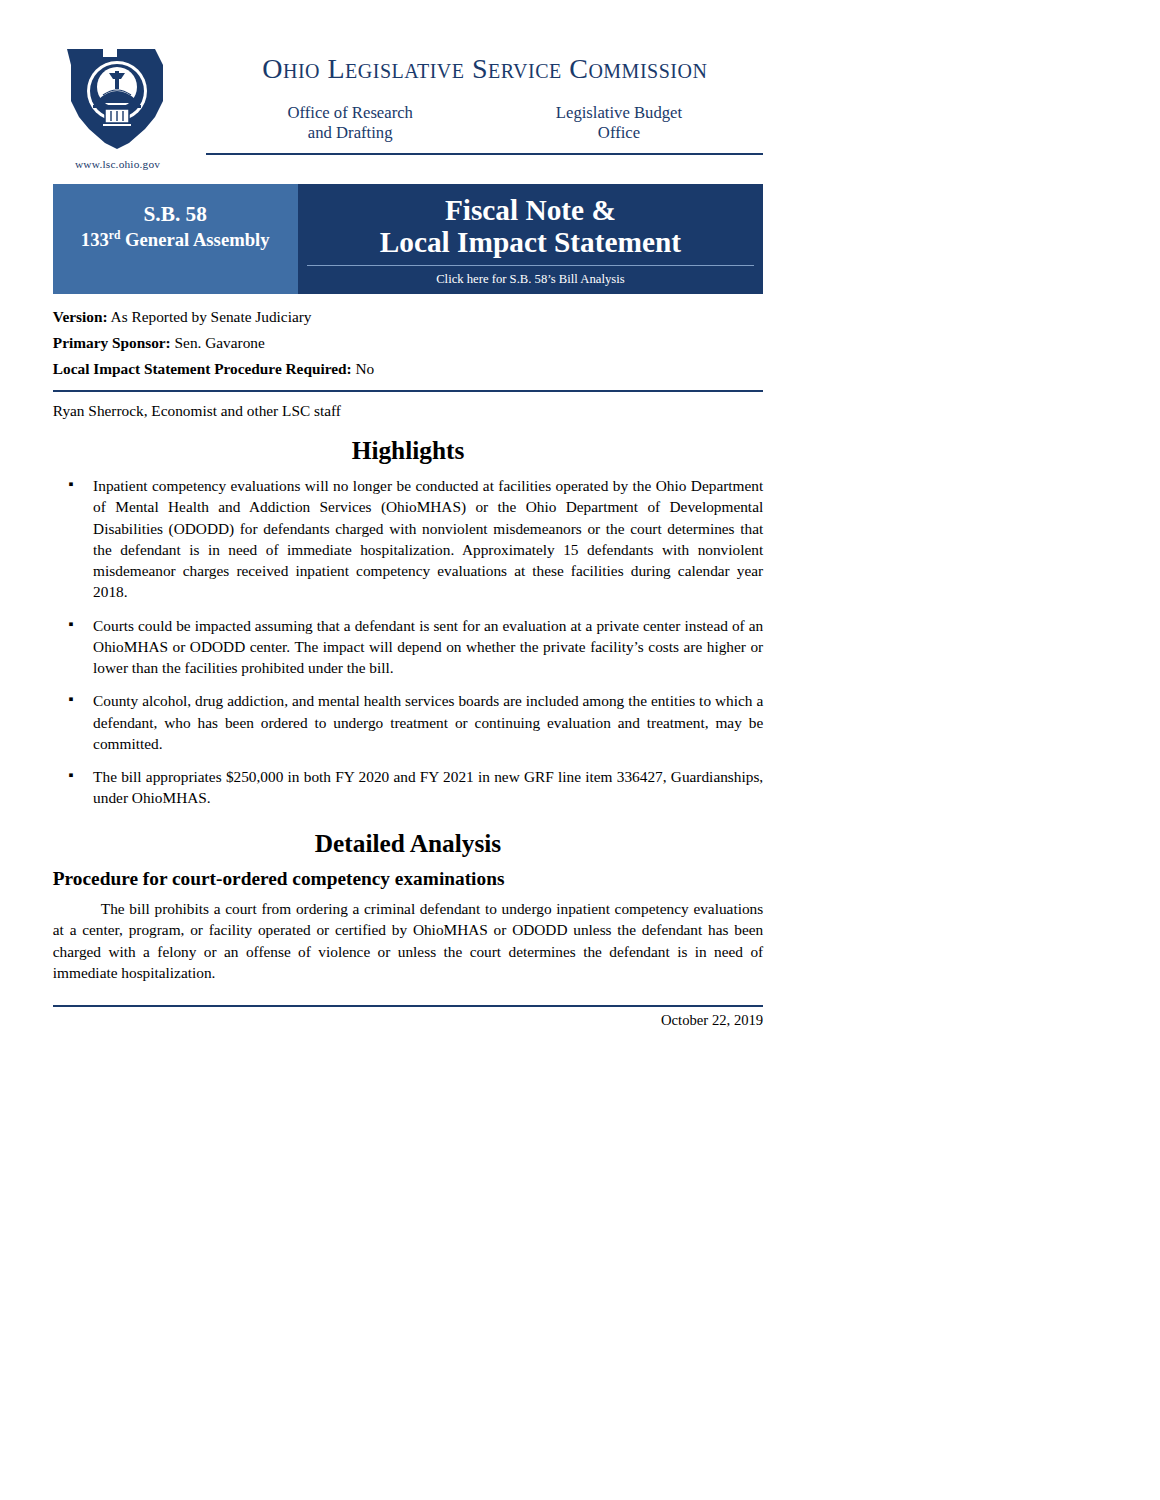www.lsc.ohio.gov
Ohio Legislative Service Commission
Office of Research
and Drafting
Legislative Budget
Office
S.B. 58
133rd General Assembly
Fiscal Note &
Local Impact Statement
Click here for S.B. 58’s Bill Analysis
Version: As Reported by Senate Judiciary
Primary Sponsor: Sen. Gavarone
Local Impact Statement Procedure Required: No
Ryan Sherrock, Economist and other LSC staff
Highlights
Inpatient competency evaluations will no longer be conducted at facilities operated by the Ohio Department of Mental Health and Addiction Services (OhioMHAS) or the Ohio Department of Developmental Disabilities (ODODD) for defendants charged with nonviolent misdemeanors or the court determines that the defendant is in need of immediate hospitalization. Approximately 15 defendants with nonviolent misdemeanor charges received inpatient competency evaluations at these facilities during calendar year 2018.
Courts could be impacted assuming that a defendant is sent for an evaluation at a private center instead of an OhioMHAS or ODODD center. The impact will depend on whether the private facility’s costs are higher or lower than the facilities prohibited under the bill.
County alcohol, drug addiction, and mental health services boards are included among the entities to which a defendant, who has been ordered to undergo treatment or continuing evaluation and treatment, may be committed.
The bill appropriates $250,000 in both FY 2020 and FY 2021 in new GRF line item 336427, Guardianships, under OhioMHAS.
Detailed Analysis
Procedure for court-ordered competency examinations
The bill prohibits a court from ordering a criminal defendant to undergo inpatient competency evaluations at a center, program, or facility operated or certified by OhioMHAS or ODODD unless the defendant has been charged with a felony or an offense of violence or unless the court determines the defendant is in need of immediate hospitalization.
October 22, 2019